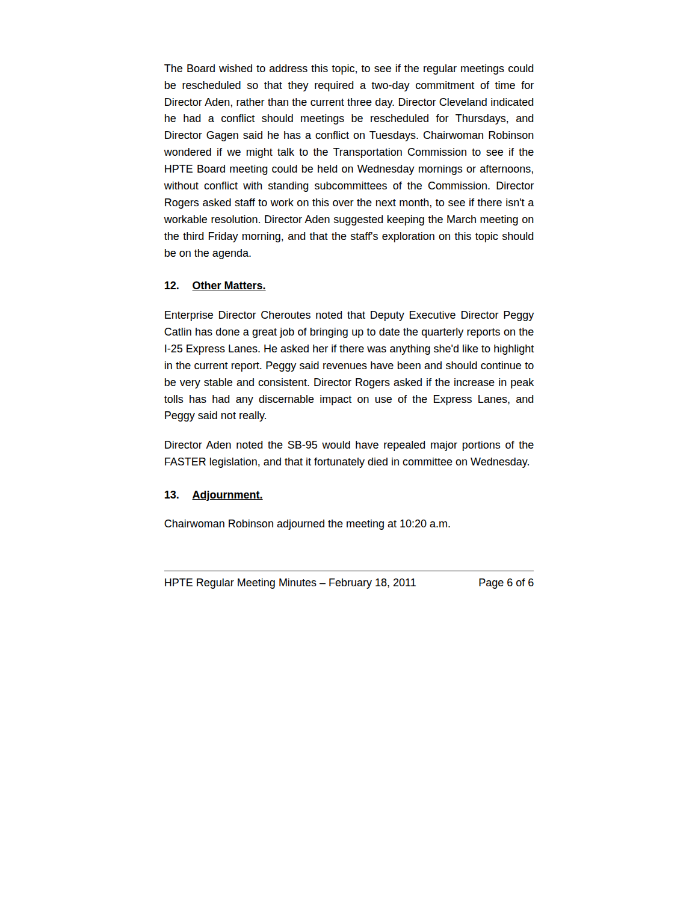The Board wished to address this topic, to see if the regular meetings could be rescheduled so that they required a two-day commitment of time for Director Aden, rather than the current three day. Director Cleveland indicated he had a conflict should meetings be rescheduled for Thursdays, and Director Gagen said he has a conflict on Tuesdays. Chairwoman Robinson wondered if we might talk to the Transportation Commission to see if the HPTE Board meeting could be held on Wednesday mornings or afternoons, without conflict with standing subcommittees of the Commission. Director Rogers asked staff to work on this over the next month, to see if there isn't a workable resolution. Director Aden suggested keeping the March meeting on the third Friday morning, and that the staff's exploration on this topic should be on the agenda.
12. Other Matters.
Enterprise Director Cheroutes noted that Deputy Executive Director Peggy Catlin has done a great job of bringing up to date the quarterly reports on the I-25 Express Lanes. He asked her if there was anything she'd like to highlight in the current report. Peggy said revenues have been and should continue to be very stable and consistent. Director Rogers asked if the increase in peak tolls has had any discernable impact on use of the Express Lanes, and Peggy said not really.
Director Aden noted the SB-95 would have repealed major portions of the FASTER legislation, and that it fortunately died in committee on Wednesday.
13. Adjournment.
Chairwoman Robinson adjourned the meeting at 10:20 a.m.
HPTE Regular Meeting Minutes – February 18, 2011 Page 6 of 6